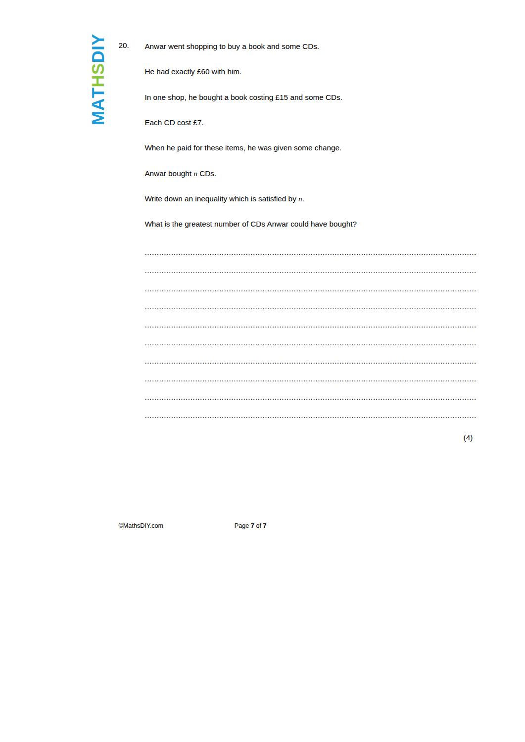MATHSDIY
20.
Anwar went shopping to buy a book and some CDs.
He had exactly £60 with him.
In one shop, he bought a book costing £15 and some CDs.
Each CD cost £7.
When he paid for these items, he was given some change.
Anwar bought n CDs.
Write down an inequality which is satisfied by n.
What is the greatest number of CDs Anwar could have bought?
..........................................................................................................................................
..........................................................................................................................................
..........................................................................................................................................
..........................................................................................................................................
..........................................................................................................................................
..........................................................................................................................................
..........................................................................................................................................
..........................................................................................................................................
..........................................................................................................................................
..........................................................................................................................................
(4)
©MathsDIY.com
Page 7 of 7